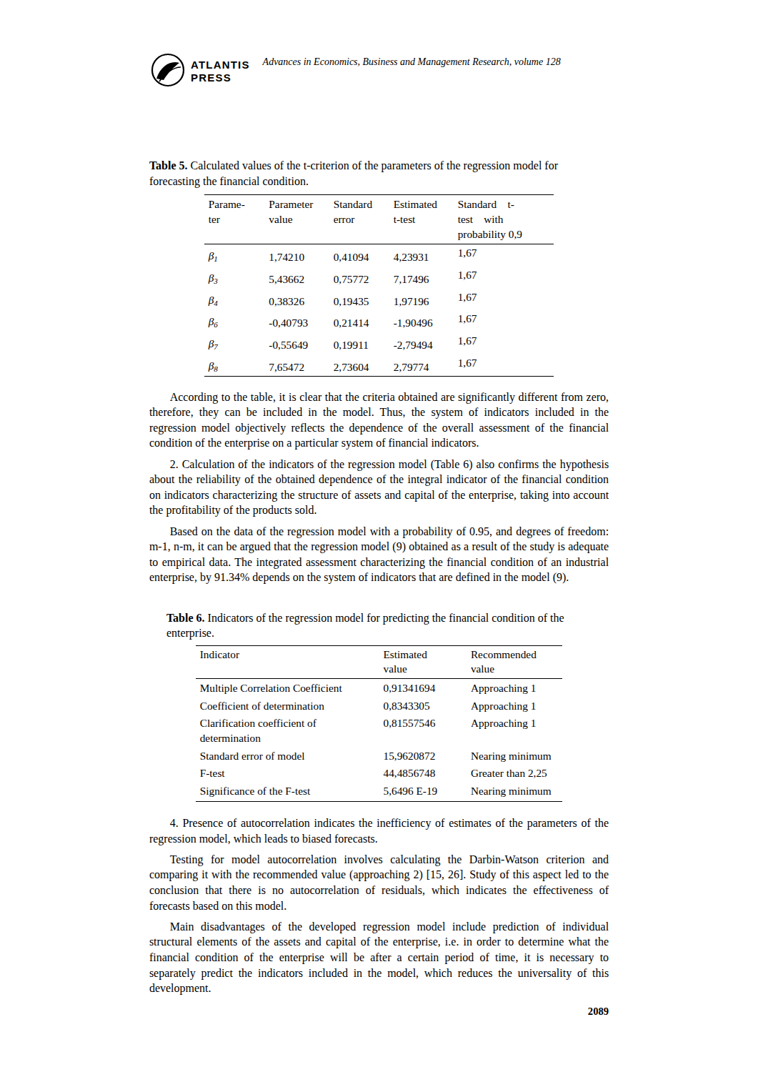ATLANTIS PRESS
Advances in Economics, Business and Management Research, volume 128
Table 5. Calculated values of the t-criterion of the parameters of the regression model for forecasting the financial condition.
| Parame- ter | Parameter value | Standard error | Estimated t-test | Standard t-test with probability 0,9 |
| --- | --- | --- | --- | --- |
| β 1 | 1,74210 | 0,41094 | 4,23931 | 1,67 |
| β 3 | 5,43662 | 0,75772 | 7,17496 | 1,67 |
| β 4 | 0,38326 | 0,19435 | 1,97196 | 1,67 |
| β 6 | -0,40793 | 0,21414 | -1,90496 | 1,67 |
| β 7 | -0,55649 | 0,19911 | -2,79494 | 1,67 |
| β 8 | 7,65472 | 2,73604 | 2,79774 | 1,67 |
According to the table, it is clear that the criteria obtained are significantly different from zero, therefore, they can be included in the model. Thus, the system of indicators included in the regression model objectively reflects the dependence of the overall assessment of the financial condition of the enterprise on a particular system of financial indicators.
2. Calculation of the indicators of the regression model (Table 6) also confirms the hypothesis about the reliability of the obtained dependence of the integral indicator of the financial condition on indicators characterizing the structure of assets and capital of the enterprise, taking into account the profitability of the products sold.
Based on the data of the regression model with a probability of 0.95, and degrees of freedom: m-1, n-m, it can be argued that the regression model (9) obtained as a result of the study is adequate to empirical data. The integrated assessment characterizing the financial condition of an industrial enterprise, by 91.34% depends on the system of indicators that are defined in the model (9).
Table 6. Indicators of the regression model for predicting the financial condition of the enterprise.
| Indicator | Estimated value | Recommended value |
| --- | --- | --- |
| Multiple Correlation Coefficient | 0,91341694 | Approaching 1 |
| Coefficient of determination | 0,8343305 | Approaching 1 |
| Clarification coefficient of determination | 0,81557546 | Approaching 1 |
| Standard error of model | 15,9620872 | Nearing minimum |
| F-test | 44,4856748 | Greater than 2,25 |
| Significance of the F-test | 5,6496 E-19 | Nearing minimum |
4. Presence of autocorrelation indicates the inefficiency of estimates of the parameters of the regression model, which leads to biased forecasts.
Testing for model autocorrelation involves calculating the Darbin-Watson criterion and comparing it with the recommended value (approaching 2) [15, 26]. Study of this aspect led to the conclusion that there is no autocorrelation of residuals, which indicates the effectiveness of forecasts based on this model.
Main disadvantages of the developed regression model include prediction of individual structural elements of the assets and capital of the enterprise, i.e. in order to determine what the financial condition of the enterprise will be after a certain period of time, it is necessary to separately predict the indicators included in the model, which reduces the universality of this development.
2089